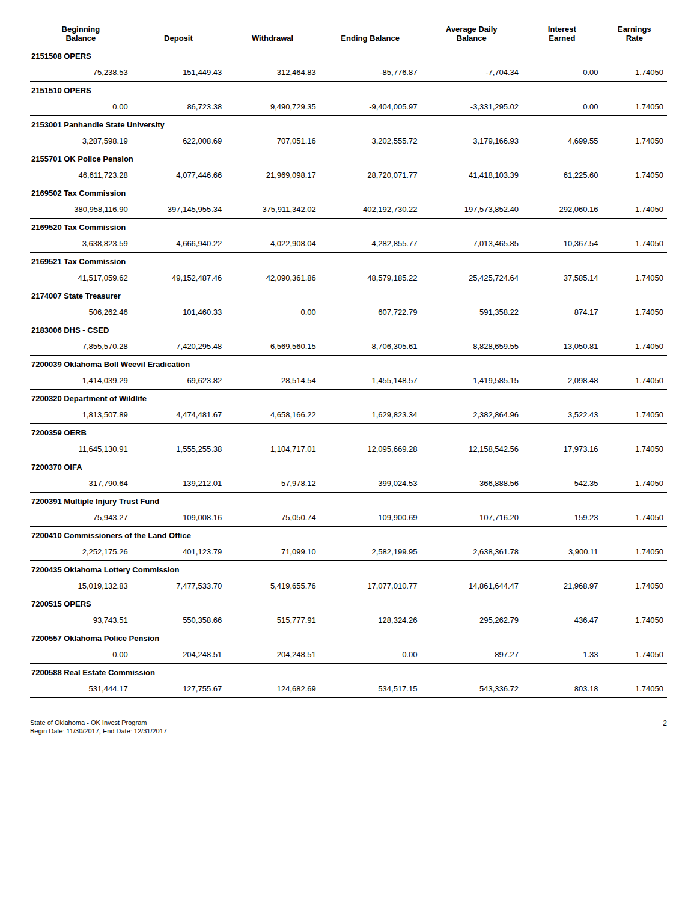| Beginning Balance | Deposit | Withdrawal | Ending Balance | Average Daily Balance | Interest Earned | Earnings Rate |
| --- | --- | --- | --- | --- | --- | --- |
| 2151508 OPERS |
| 75,238.53 | 151,449.43 | 312,464.83 | -85,776.87 | -7,704.34 | 0.00 | 1.74050 |
| 2151510 OPERS |
| 0.00 | 86,723.38 | 9,490,729.35 | -9,404,005.97 | -3,331,295.02 | 0.00 | 1.74050 |
| 2153001 Panhandle State University |
| 3,287,598.19 | 622,008.69 | 707,051.16 | 3,202,555.72 | 3,179,166.93 | 4,699.55 | 1.74050 |
| 2155701 OK Police Pension |
| 46,611,723.28 | 4,077,446.66 | 21,969,098.17 | 28,720,071.77 | 41,418,103.39 | 61,225.60 | 1.74050 |
| 2169502 Tax Commission |
| 380,958,116.90 | 397,145,955.34 | 375,911,342.02 | 402,192,730.22 | 197,573,852.40 | 292,060.16 | 1.74050 |
| 2169520 Tax Commission |
| 3,638,823.59 | 4,666,940.22 | 4,022,908.04 | 4,282,855.77 | 7,013,465.85 | 10,367.54 | 1.74050 |
| 2169521 Tax Commission |
| 41,517,059.62 | 49,152,487.46 | 42,090,361.86 | 48,579,185.22 | 25,425,724.64 | 37,585.14 | 1.74050 |
| 2174007 State Treasurer |
| 506,262.46 | 101,460.33 | 0.00 | 607,722.79 | 591,358.22 | 874.17 | 1.74050 |
| 2183006 DHS - CSED |
| 7,855,570.28 | 7,420,295.48 | 6,569,560.15 | 8,706,305.61 | 8,828,659.55 | 13,050.81 | 1.74050 |
| 7200039 Oklahoma Boll Weevil Eradication |
| 1,414,039.29 | 69,623.82 | 28,514.54 | 1,455,148.57 | 1,419,585.15 | 2,098.48 | 1.74050 |
| 7200320 Department of Wildlife |
| 1,813,507.89 | 4,474,481.67 | 4,658,166.22 | 1,629,823.34 | 2,382,864.96 | 3,522.43 | 1.74050 |
| 7200359 OERB |
| 11,645,130.91 | 1,555,255.38 | 1,104,717.01 | 12,095,669.28 | 12,158,542.56 | 17,973.16 | 1.74050 |
| 7200370 OIFA |
| 317,790.64 | 139,212.01 | 57,978.12 | 399,024.53 | 366,888.56 | 542.35 | 1.74050 |
| 7200391 Multiple Injury Trust Fund |
| 75,943.27 | 109,008.16 | 75,050.74 | 109,900.69 | 107,716.20 | 159.23 | 1.74050 |
| 7200410 Commissioners of the Land Office |
| 2,252,175.26 | 401,123.79 | 71,099.10 | 2,582,199.95 | 2,638,361.78 | 3,900.11 | 1.74050 |
| 7200435 Oklahoma Lottery Commission |
| 15,019,132.83 | 7,477,533.70 | 5,419,655.76 | 17,077,010.77 | 14,861,644.47 | 21,968.97 | 1.74050 |
| 7200515 OPERS |
| 93,743.51 | 550,358.66 | 515,777.91 | 128,324.26 | 295,262.79 | 436.47 | 1.74050 |
| 7200557 Oklahoma Police Pension |
| 0.00 | 204,248.51 | 204,248.51 | 0.00 | 897.27 | 1.33 | 1.74050 |
| 7200588 Real Estate Commission |
| 531,444.17 | 127,755.67 | 124,682.69 | 534,517.15 | 543,336.72 | 803.18 | 1.74050 |
2
State of Oklahoma - OK Invest Program
Begin Date: 11/30/2017, End Date: 12/31/2017